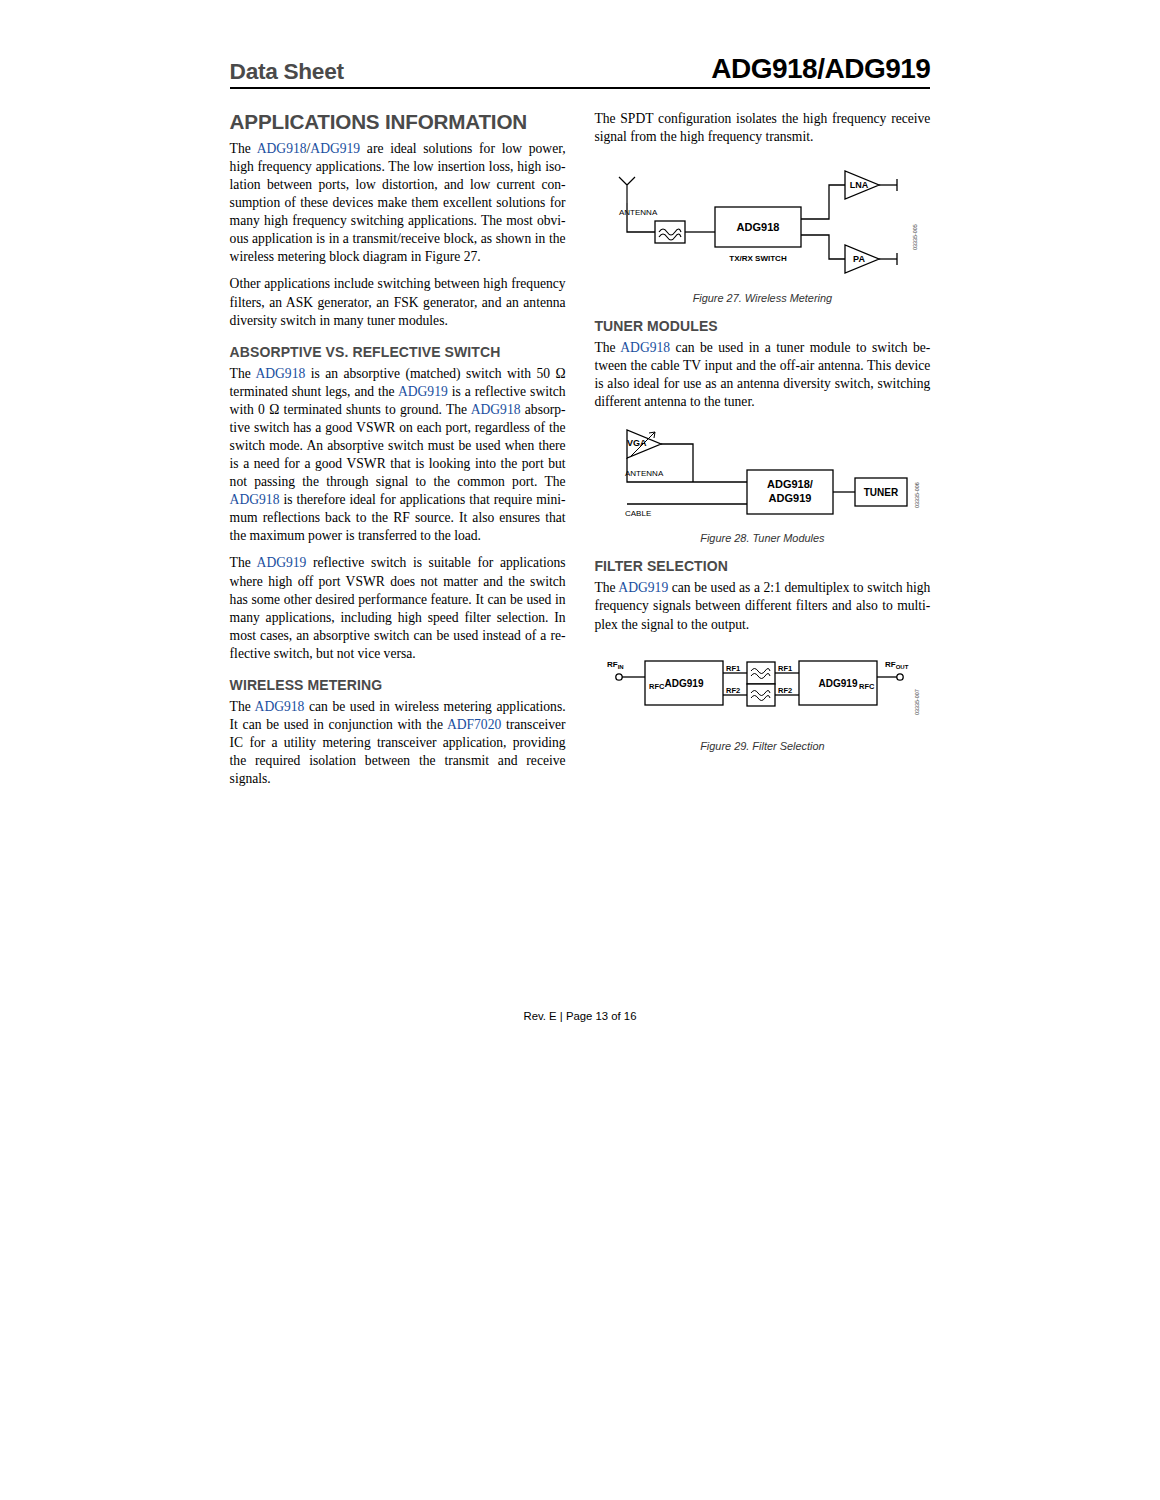Data Sheet
ADG918/ADG919
APPLICATIONS INFORMATION
The ADG918/ADG919 are ideal solutions for low power, high frequency applications. The low insertion loss, high isolation between ports, low distortion, and low current consumption of these devices make them excellent solutions for many high frequency switching applications. The most obvious application is in a transmit/receive block, as shown in the wireless metering block diagram in Figure 27.
Other applications include switching between high frequency filters, an ASK generator, an FSK generator, and an antenna diversity switch in many tuner modules.
ABSORPTIVE VS. REFLECTIVE SWITCH
The ADG918 is an absorptive (matched) switch with 50 Ω terminated shunt legs, and the ADG919 is a reflective switch with 0 Ω terminated shunts to ground. The ADG918 absorptive switch has a good VSWR on each port, regardless of the switch mode. An absorptive switch must be used when there is a need for a good VSWR that is looking into the port but not passing the through signal to the common port. The ADG918 is therefore ideal for applications that require minimum reflections back to the RF source. It also ensures that the maximum power is transferred to the load.
The ADG919 reflective switch is suitable for applications where high off port VSWR does not matter and the switch has some other desired performance feature. It can be used in many applications, including high speed filter selection. In most cases, an absorptive switch can be used instead of a reflective switch, but not vice versa.
WIRELESS METERING
The ADG918 can be used in wireless metering applications. It can be used in conjunction with the ADF7020 transceiver IC for a utility metering transceiver application, providing the required isolation between the transmit and receive signals.
The SPDT configuration isolates the high frequency receive signal from the high frequency transmit.
ANTENNA ADG918 TX/RX SWITCH LNA PA 03335-005
Figure 27. Wireless Metering
TUNER MODULES
The ADG918 can be used in a tuner module to switch between the cable TV input and the off-air antenna. This device is also ideal for use as an antenna diversity switch, switching different antenna to the tuner.
VGA ANTENNA CABLE ADG918/ ADG919 TUNER 03335-006
Figure 28. Tuner Modules
FILTER SELECTION
The ADG919 can be used as a 2:1 demultiplex to switch high frequency signals between different filters and also to multiplex the signal to the output.
RFIN RFC ADG919 RF1 RF2 RF1 RF2 ADG919 RFC RFOUT 03335-007
Figure 29. Filter Selection
Rev. E | Page 13 of 16